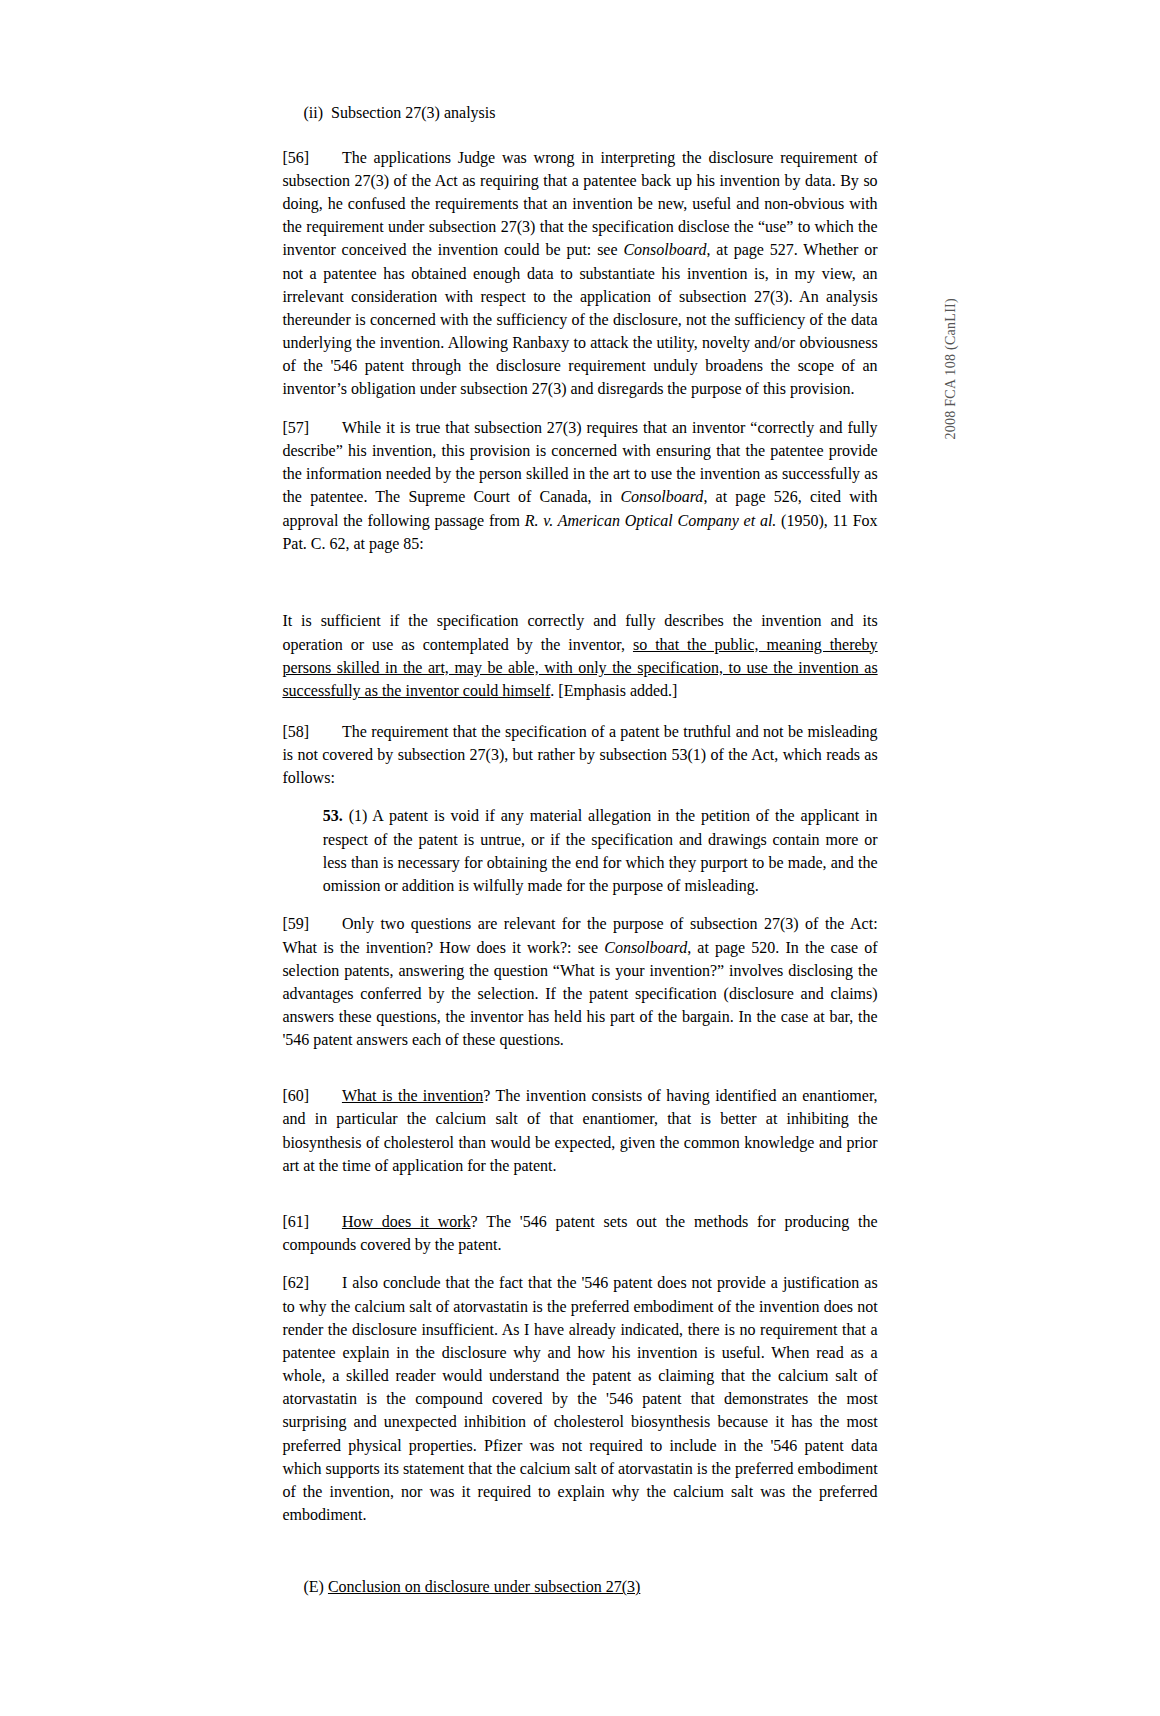2008 FCA 108 (CanLII)
(ii) Subsection 27(3) analysis
[56] The applications Judge was wrong in interpreting the disclosure requirement of subsection 27(3) of the Act as requiring that a patentee back up his invention by data. By so doing, he confused the requirements that an invention be new, useful and non-obvious with the requirement under subsection 27(3) that the specification disclose the “use” to which the inventor conceived the invention could be put: see Consolboard, at page 527. Whether or not a patentee has obtained enough data to substantiate his invention is, in my view, an irrelevant consideration with respect to the application of subsection 27(3). An analysis thereunder is concerned with the sufficiency of the disclosure, not the sufficiency of the data underlying the invention. Allowing Ranbaxy to attack the utility, novelty and/or obviousness of the '546 patent through the disclosure requirement unduly broadens the scope of an inventor’s obligation under subsection 27(3) and disregards the purpose of this provision.
[57] While it is true that subsection 27(3) requires that an inventor “correctly and fully describe” his invention, this provision is concerned with ensuring that the patentee provide the information needed by the person skilled in the art to use the invention as successfully as the patentee. The Supreme Court of Canada, in Consolboard, at page 526, cited with approval the following passage from R. v. American Optical Company et al. (1950), 11 Fox Pat. C. 62, at page 85:
It is sufficient if the specification correctly and fully describes the invention and its operation or use as contemplated by the inventor, so that the public, meaning thereby persons skilled in the art, may be able, with only the specification, to use the invention as successfully as the inventor could himself. [Emphasis added.]
[58] The requirement that the specification of a patent be truthful and not be misleading is not covered by subsection 27(3), but rather by subsection 53(1) of the Act, which reads as follows:
53. (1) A patent is void if any material allegation in the petition of the applicant in respect of the patent is untrue, or if the specification and drawings contain more or less than is necessary for obtaining the end for which they purport to be made, and the omission or addition is wilfully made for the purpose of misleading.
[59] Only two questions are relevant for the purpose of subsection 27(3) of the Act: What is the invention? How does it work?: see Consolboard, at page 520. In the case of selection patents, answering the question “What is your invention?” involves disclosing the advantages conferred by the selection. If the patent specification (disclosure and claims) answers these questions, the inventor has held his part of the bargain. In the case at bar, the '546 patent answers each of these questions.
[60] What is the invention? The invention consists of having identified an enantiomer, and in particular the calcium salt of that enantiomer, that is better at inhibiting the biosynthesis of cholesterol than would be expected, given the common knowledge and prior art at the time of application for the patent.
[61] How does it work? The '546 patent sets out the methods for producing the compounds covered by the patent.
[62] I also conclude that the fact that the '546 patent does not provide a justification as to why the calcium salt of atorvastatin is the preferred embodiment of the invention does not render the disclosure insufficient. As I have already indicated, there is no requirement that a patentee explain in the disclosure why and how his invention is useful. When read as a whole, a skilled reader would understand the patent as claiming that the calcium salt of atorvastatin is the compound covered by the '546 patent that demonstrates the most surprising and unexpected inhibition of cholesterol biosynthesis because it has the most preferred physical properties. Pfizer was not required to include in the '546 patent data which supports its statement that the calcium salt of atorvastatin is the preferred embodiment of the invention, nor was it required to explain why the calcium salt was the preferred embodiment.
(E) Conclusion on disclosure under subsection 27(3)